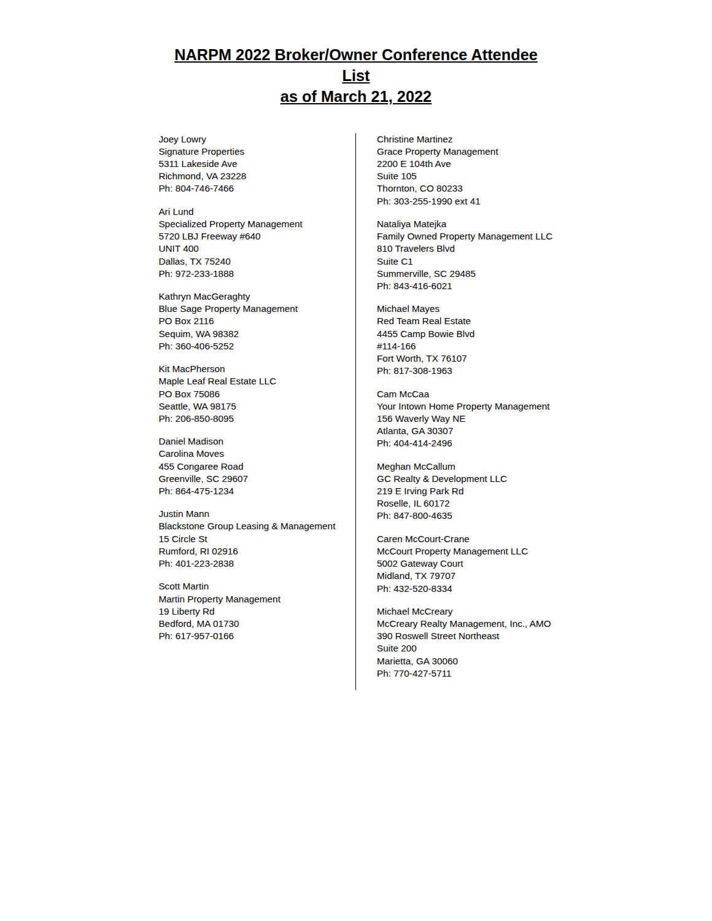NARPM 2022 Broker/Owner Conference Attendee List
as of March 21, 2022
Joey Lowry
Signature Properties
5311 Lakeside Ave
Richmond, VA 23228
Ph: 804-746-7466
Ari Lund
Specialized Property Management
5720 LBJ Freeway #640
UNIT 400
Dallas, TX 75240
Ph: 972-233-1888
Kathryn MacGeraghty
Blue Sage Property Management
PO Box 2116
Sequim, WA 98382
Ph: 360-406-5252
Kit MacPherson
Maple Leaf Real Estate LLC
PO Box 75086
Seattle, WA 98175
Ph: 206-850-8095
Daniel Madison
Carolina Moves
455 Congaree Road
Greenville, SC 29607
Ph: 864-475-1234
Justin Mann
Blackstone Group Leasing & Management
15 Circle St
Rumford, RI 02916
Ph: 401-223-2838
Scott Martin
Martin Property Management
19 Liberty Rd
Bedford, MA 01730
Ph: 617-957-0166
Christine Martinez
Grace Property Management
2200 E 104th Ave
Suite 105
Thornton, CO 80233
Ph: 303-255-1990 ext 41
Nataliya Matejka
Family Owned Property Management LLC
810 Travelers Blvd
Suite C1
Summerville, SC 29485
Ph: 843-416-6021
Michael Mayes
Red Team Real Estate
4455 Camp Bowie Blvd
#114-166
Fort Worth, TX 76107
Ph: 817-308-1963
Cam McCaa
Your Intown Home Property Management
156 Waverly Way NE
Atlanta, GA 30307
Ph: 404-414-2496
Meghan McCallum
GC Realty & Development LLC
219 E Irving Park Rd
Roselle, IL 60172
Ph: 847-800-4635
Caren McCourt-Crane
McCourt Property Management LLC
5002 Gateway Court
Midland, TX 79707
Ph: 432-520-8334
Michael McCreary
McCreary Realty Management, Inc., AMO
390 Roswell Street Northeast
Suite 200
Marietta, GA 30060
Ph: 770-427-5711